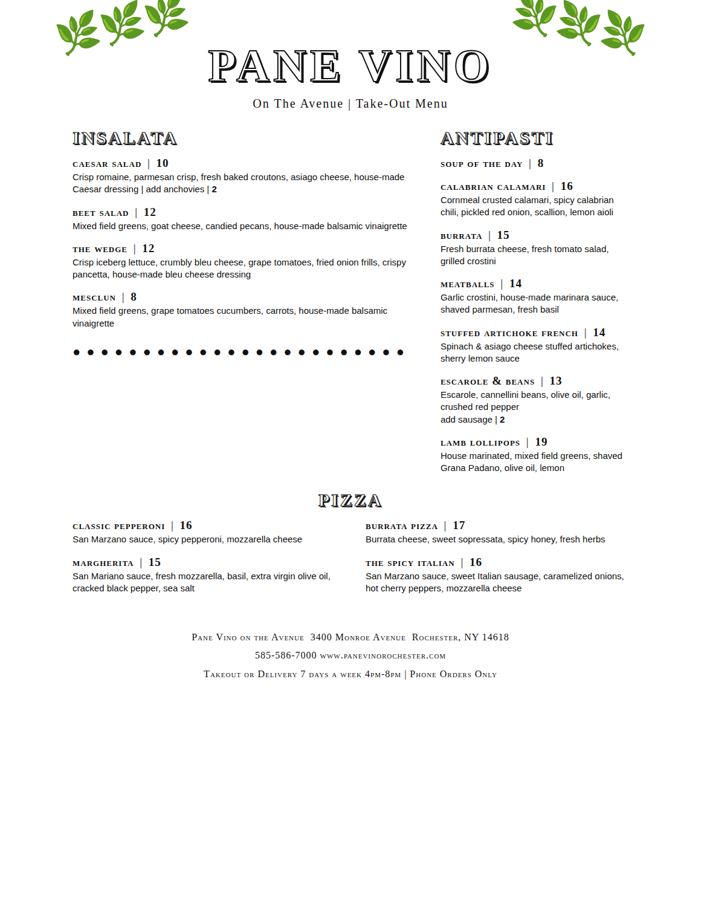🌿🌿🌿
🌿🌿🌿
Pane Vino
on the Avenue | Take-Out Menu
Insalata
Caesar salad | 10
Crisp romaine, parmesan crisp, fresh baked croutons, asiago cheese, house-made Caesar dressing | add anchovies | 2
beet salad | 12
Mixed field greens, goat cheese, candied pecans, house-made balsamic vinaigrette
the wedge | 12
Crisp iceberg lettuce, crumbly bleu cheese, grape tomatoes, fried onion frills, crispy pancetta, house-made bleu cheese dressing
mesclun | 8
Mixed field greens, grape tomatoes cucumbers, carrots, house-made balsamic vinaigrette
●●●●●●●●●●●●●●●●●●●●●●●●
Antipasti
soup of the day | 8
calabrian calamari | 16
Cornmeal crusted calamari, spicy calabrian chili, pickled red onion, scallion, lemon aioli
burrata | 15
Fresh burrata cheese, fresh tomato salad, grilled crostini
Meatballs | 14
Garlic crostini, house-made marinara sauce, shaved parmesan, fresh basil
stuffed artichoke french | 14
Spinach & asiago cheese stuffed artichokes, sherry lemon sauce
escarole & Beans | 13
Escarole, cannellini beans, olive oil, garlic, crushed red pepper
add sausage | 2
lamb lollipops | 19
House marinated, mixed field greens, shaved Grana Padano, olive oil, lemon
Pizza
classic pepperoni | 16
San Marzano sauce, spicy pepperoni, mozzarella cheese
margherita | 15
San Mariano sauce, fresh mozzarella, basil, extra virgin olive oil, cracked black pepper, sea salt
Burrata pizza | 17
Burrata cheese, sweet sopressata, spicy honey, fresh herbs
the spicy italian | 16
San Marzano sauce, sweet Italian sausage, caramelized onions, hot cherry peppers, mozzarella cheese
Pane Vino on the Avenue 3400 Monroe Avenue Rochester, NY 14618
585-586-7000 www.panevinorochester.com
Takeout or Delivery 7 days a week 4pm-8pm | Phone Orders Only